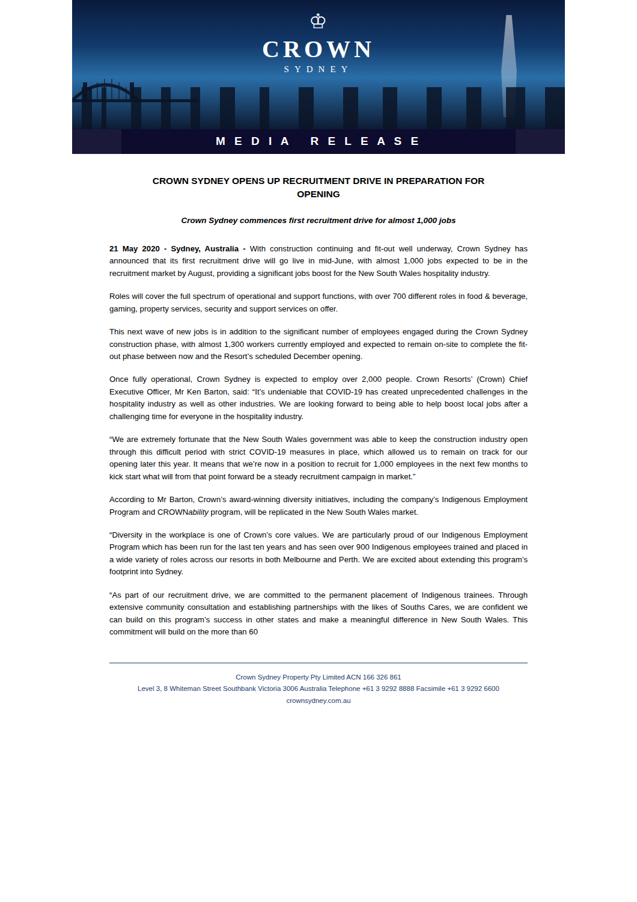♔
CROWN
SYDNEY
M E D I A R E L E A S E
CROWN SYDNEY OPENS UP RECRUITMENT DRIVE IN PREPARATION FOR
OPENING
Crown Sydney commences first recruitment drive for almost 1,000 jobs
21 May 2020 - Sydney, Australia - With construction continuing and fit-out well underway, Crown Sydney has announced that its first recruitment drive will go live in mid-June, with almost 1,000 jobs expected to be in the recruitment market by August, providing a significant jobs boost for the New South Wales hospitality industry.
Roles will cover the full spectrum of operational and support functions, with over 700 different roles in food & beverage, gaming, property services, security and support services on offer.
This next wave of new jobs is in addition to the significant number of employees engaged during the Crown Sydney construction phase, with almost 1,300 workers currently employed and expected to remain on-site to complete the fit-out phase between now and the Resort’s scheduled December opening.
Once fully operational, Crown Sydney is expected to employ over 2,000 people. Crown Resorts’ (Crown) Chief Executive Officer, Mr Ken Barton, said: “It’s undeniable that COVID-19 has created unprecedented challenges in the hospitality industry as well as other industries. We are looking forward to being able to help boost local jobs after a challenging time for everyone in the hospitality industry.
“We are extremely fortunate that the New South Wales government was able to keep the construction industry open through this difficult period with strict COVID-19 measures in place, which allowed us to remain on track for our opening later this year. It means that we’re now in a position to recruit for 1,000 employees in the next few months to kick start what will from that point forward be a steady recruitment campaign in market.”
According to Mr Barton, Crown’s award-winning diversity initiatives, including the company’s Indigenous Employment Program and CROWNability program, will be replicated in the New South Wales market.
“Diversity in the workplace is one of Crown’s core values. We are particularly proud of our Indigenous Employment Program which has been run for the last ten years and has seen over 900 Indigenous employees trained and placed in a wide variety of roles across our resorts in both Melbourne and Perth. We are excited about extending this program’s footprint into Sydney.
“As part of our recruitment drive, we are committed to the permanent placement of Indigenous trainees. Through extensive community consultation and establishing partnerships with the likes of Souths Cares, we are confident we can build on this program’s success in other states and make a meaningful difference in New South Wales. This commitment will build on the more than 60
Crown Sydney Property Pty Limited ACN 166 326 861
Level 3, 8 Whiteman Street Southbank Victoria 3006 Australia Telephone +61 3 9292 8888 Facsimile +61 3 9292 6600
crownsydney.com.au